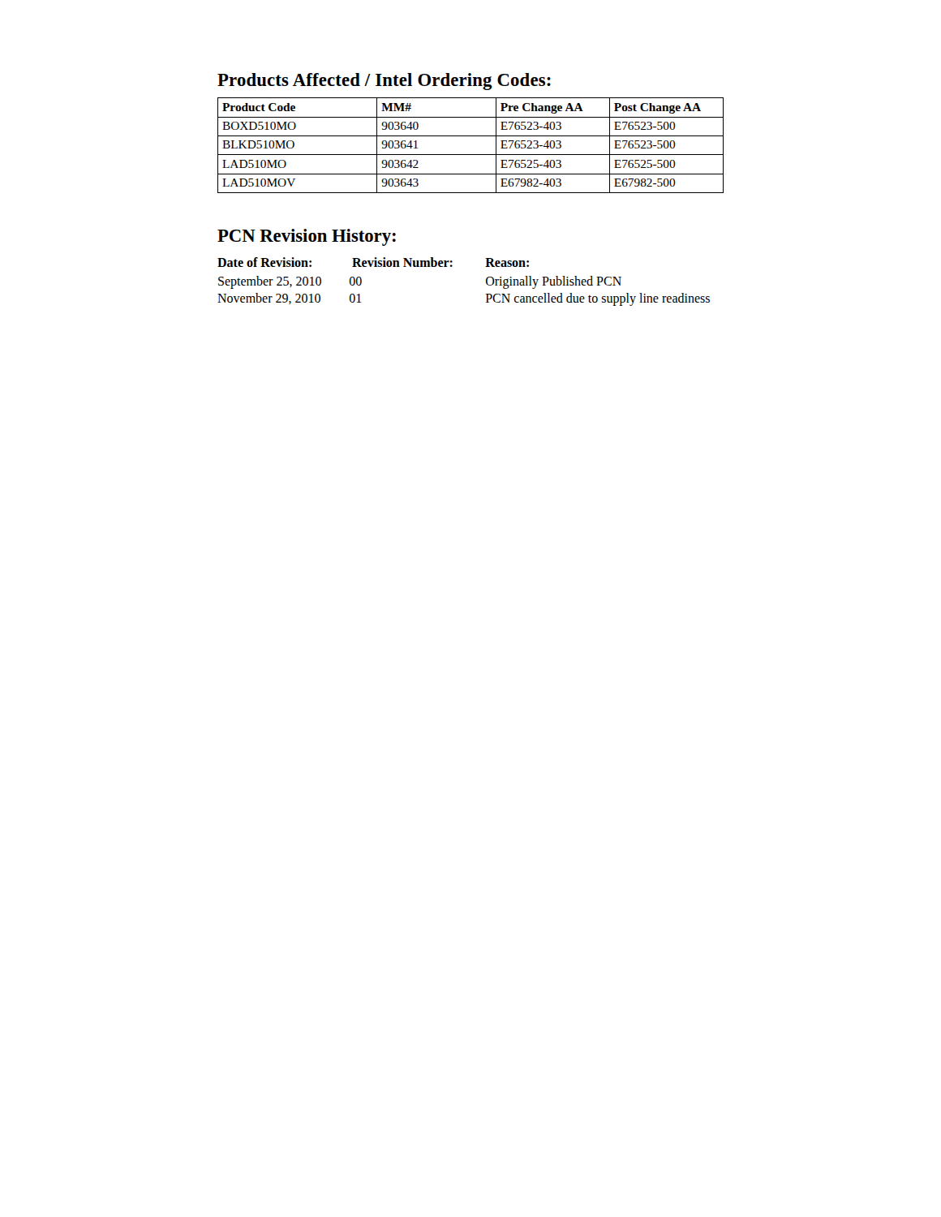Products Affected / Intel Ordering Codes:
| Product Code | MM# | Pre Change AA | Post Change AA |
| --- | --- | --- | --- |
| BOXD510MO | 903640 | E76523-403 | E76523-500 |
| BLKD510MO | 903641 | E76523-403 | E76523-500 |
| LAD510MO | 903642 | E76525-403 | E76525-500 |
| LAD510MOV | 903643 | E67982-403 | E67982-500 |
PCN Revision History:
| Date of Revision: | Revision Number: | Reason: |
| --- | --- | --- |
| September 25, 2010 | 00 | Originally Published PCN |
| November 29, 2010 | 01 | PCN cancelled due to supply line readiness |